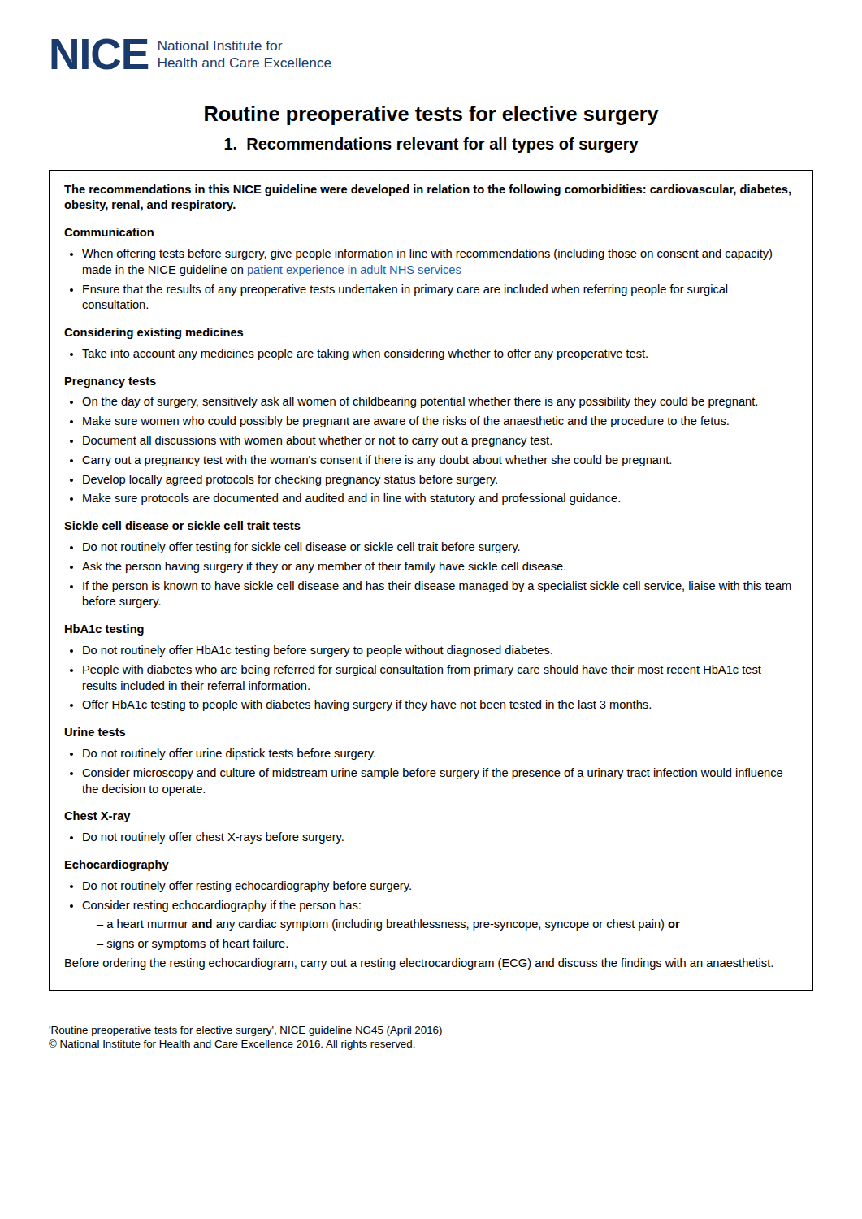NICE National Institute for
Health and Care Excellence
Routine preoperative tests for elective surgery
1. Recommendations relevant for all types of surgery
The recommendations in this NICE guideline were developed in relation to the following comorbidities: cardiovascular, diabetes, obesity, renal, and respiratory.
Communication
When offering tests before surgery, give people information in line with recommendations (including those on consent and capacity) made in the NICE guideline on patient experience in adult NHS services
Ensure that the results of any preoperative tests undertaken in primary care are included when referring people for surgical consultation.
Considering existing medicines
Take into account any medicines people are taking when considering whether to offer any preoperative test.
Pregnancy tests
On the day of surgery, sensitively ask all women of childbearing potential whether there is any possibility they could be pregnant.
Make sure women who could possibly be pregnant are aware of the risks of the anaesthetic and the procedure to the fetus.
Document all discussions with women about whether or not to carry out a pregnancy test.
Carry out a pregnancy test with the woman's consent if there is any doubt about whether she could be pregnant.
Develop locally agreed protocols for checking pregnancy status before surgery.
Make sure protocols are documented and audited and in line with statutory and professional guidance.
Sickle cell disease or sickle cell trait tests
Do not routinely offer testing for sickle cell disease or sickle cell trait before surgery.
Ask the person having surgery if they or any member of their family have sickle cell disease.
If the person is known to have sickle cell disease and has their disease managed by a specialist sickle cell service, liaise with this team before surgery.
HbA1c testing
Do not routinely offer HbA1c testing before surgery to people without diagnosed diabetes.
People with diabetes who are being referred for surgical consultation from primary care should have their most recent HbA1c test results included in their referral information.
Offer HbA1c testing to people with diabetes having surgery if they have not been tested in the last 3 months.
Urine tests
Do not routinely offer urine dipstick tests before surgery.
Consider microscopy and culture of midstream urine sample before surgery if the presence of a urinary tract infection would influence the decision to operate.
Chest X-ray
Do not routinely offer chest X-rays before surgery.
Echocardiography
Do not routinely offer resting echocardiography before surgery.
Consider resting echocardiography if the person has:
a heart murmur and any cardiac symptom (including breathlessness, pre-syncope, syncope or chest pain) or
signs or symptoms of heart failure.
Before ordering the resting echocardiogram, carry out a resting electrocardiogram (ECG) and discuss the findings with an anaesthetist.
'Routine preoperative tests for elective surgery', NICE guideline NG45 (April 2016)
© National Institute for Health and Care Excellence 2016. All rights reserved.